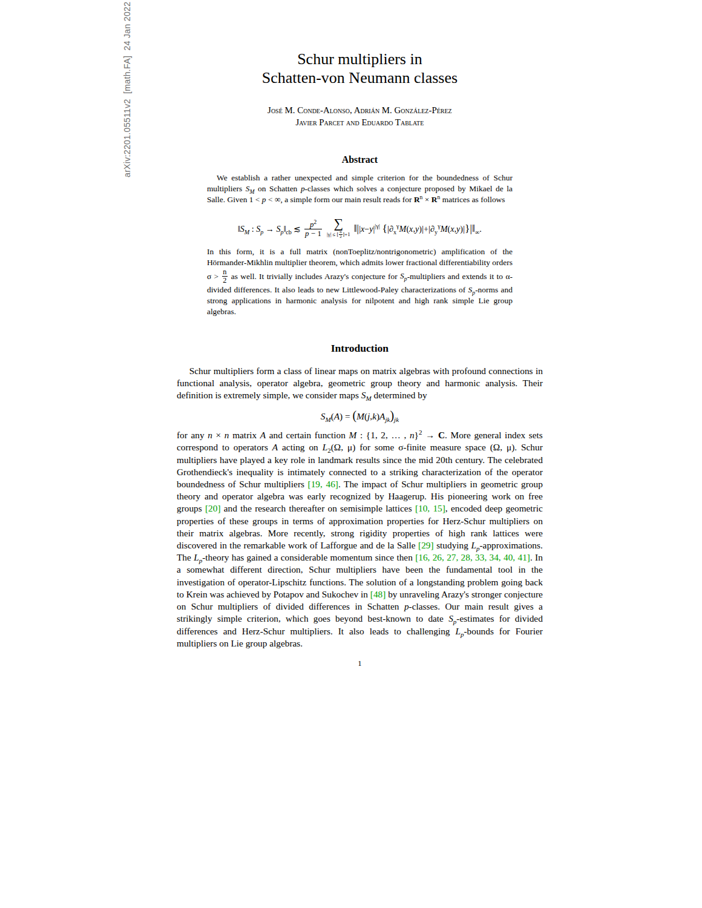arXiv:2201.05511v2 [math.FA] 24 Jan 2022
Schur multipliers in
Schatten-von Neumann classes
José M. Conde-Alonso, Adrián M. González-Pérez
Javier Parcet and Eduardo Tablate
Abstract
We establish a rather unexpected and simple criterion for the boundedness of Schur multipliers SM on Schatten p-classes which solves a conjecture proposed by Mikael de la Salle. Given 1 < p < ∞, a simple form our main result reads for Rn × Rn matrices as follows
‖SM : Sp → Sp‖cb ≲ p2 p − 1 ∑|γ| ≤ [n 2]+1 ‖||x−y||γ| {|∂xγM(x,y)|+|∂yγM(x,y)|}|‖∞.
In this form, it is a full matrix (nonToeplitz/nontrigonometric) amplification of the Hörmander-Mikhlin multiplier theorem, which admits lower fractional differentiability orders σ > n 2 as well. It trivially includes Arazy's conjecture for Sp-multipliers and extends it to α-divided differences. It also leads to new Littlewood-Paley characterizations of Sp-norms and strong applications in harmonic analysis for nilpotent and high rank simple Lie group algebras.
Introduction
Schur multipliers form a class of linear maps on matrix algebras with profound connections in functional analysis, operator algebra, geometric group theory and harmonic analysis. Their definition is extremely simple, we consider maps SM determined by
SM(A) = (M(j,k)Ajk)jk
for any n × n matrix A and certain function M : {1, 2, … , n}2 → C. More general index sets correspond to operators A acting on L2(Ω, μ) for some σ-finite measure space (Ω, μ). Schur multipliers have played a key role in landmark results since the mid 20th century. The celebrated Grothendieck's inequality is intimately connected to a striking characterization of the operator boundedness of Schur multipliers [19, 46]. The impact of Schur multipliers in geometric group theory and operator algebra was early recognized by Haagerup. His pioneering work on free groups [20] and the research thereafter on semisimple lattices [10, 15], encoded deep geometric properties of these groups in terms of approximation properties for Herz-Schur multipliers on their matrix algebras. More recently, strong rigidity properties of high rank lattices were discovered in the remarkable work of Lafforgue and de la Salle [29] studying Lp-approximations. The Lp-theory has gained a considerable momentum since then [16, 26, 27, 28, 33, 34, 40, 41]. In a somewhat different direction, Schur multipliers have been the fundamental tool in the investigation of operator-Lipschitz functions. The solution of a longstanding problem going back to Krein was achieved by Potapov and Sukochev in [48] by unraveling Arazy's stronger conjecture on Schur multipliers of divided differences in Schatten p-classes. Our main result gives a strikingly simple criterion, which goes beyond best-known to date Sp-estimates for divided differences and Herz-Schur multipliers. It also leads to challenging Lp-bounds for Fourier multipliers on Lie group algebras.
1